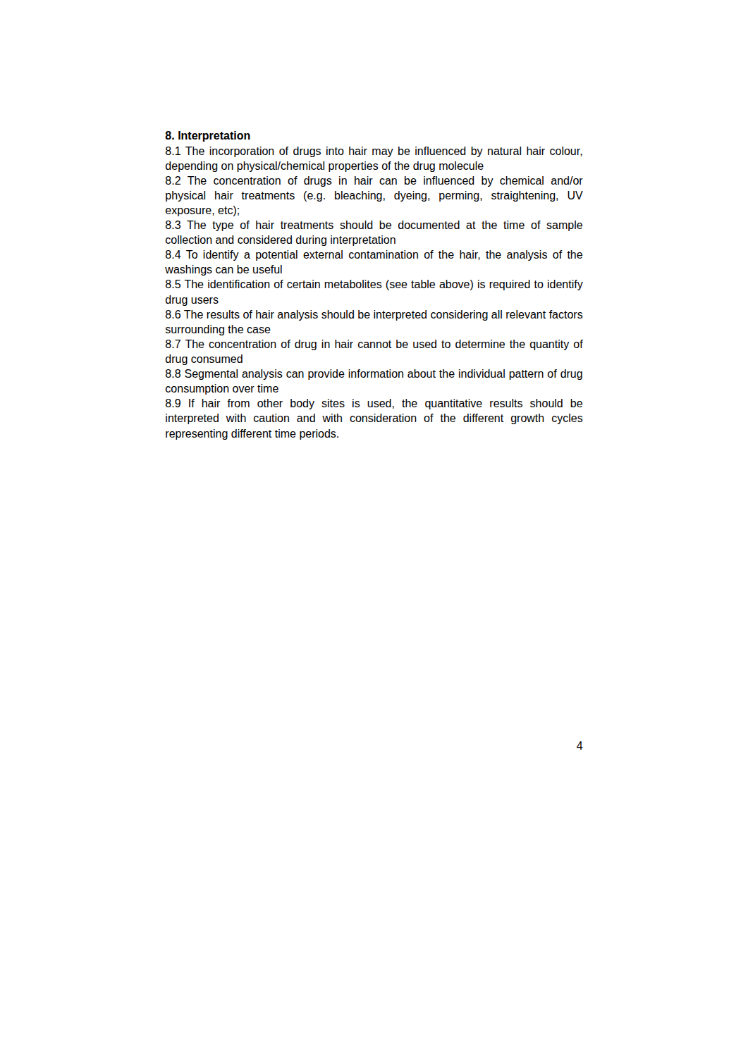8. Interpretation
8.1 The incorporation of drugs into hair may be influenced by natural hair colour, depending on physical/chemical properties of the drug molecule
8.2 The concentration of drugs in hair can be influenced by chemical and/or physical hair treatments (e.g. bleaching, dyeing, perming, straightening, UV exposure, etc);
8.3 The type of hair treatments should be documented at the time of sample collection and considered during interpretation
8.4 To identify a potential external contamination of the hair, the analysis of the washings can be useful
8.5 The identification of certain metabolites (see table above) is required to identify drug users
8.6 The results of hair analysis should be interpreted considering all relevant factors surrounding the case
8.7 The concentration of drug in hair cannot be used to determine the quantity of drug consumed
8.8 Segmental analysis can provide information about the individual pattern of drug consumption over time
8.9 If hair from other body sites is used, the quantitative results should be interpreted with caution and with consideration of the different growth cycles representing different time periods.
4